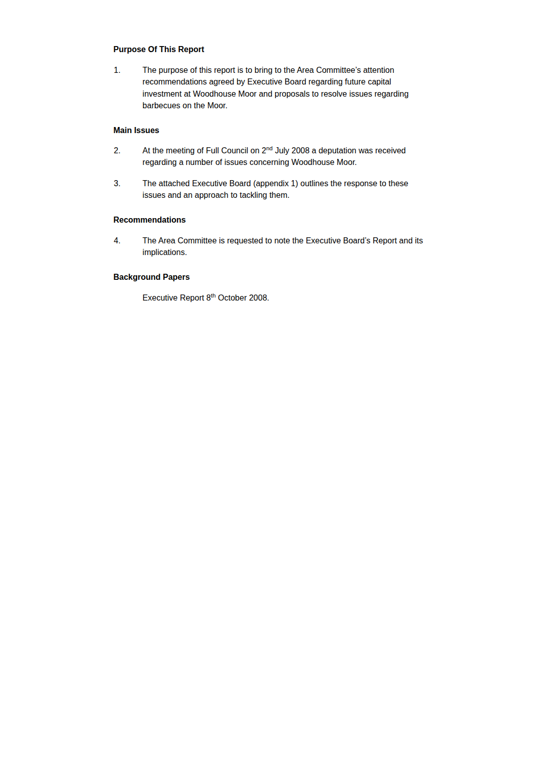Purpose Of This Report
1.
The purpose of this report is to bring to the Area Committee’s attention recommendations agreed by Executive Board regarding future capital investment at Woodhouse Moor and proposals to resolve issues regarding barbecues on the Moor.
Main Issues
2.
At the meeting of Full Council on 2nd July 2008 a deputation was received regarding a number of issues concerning Woodhouse Moor.
3.
The attached Executive Board (appendix 1) outlines the response to these issues and an approach to tackling them.
Recommendations
4.
The Area Committee is requested to note the Executive Board’s Report and its implications.
Background Papers
Executive Report 8th October 2008.